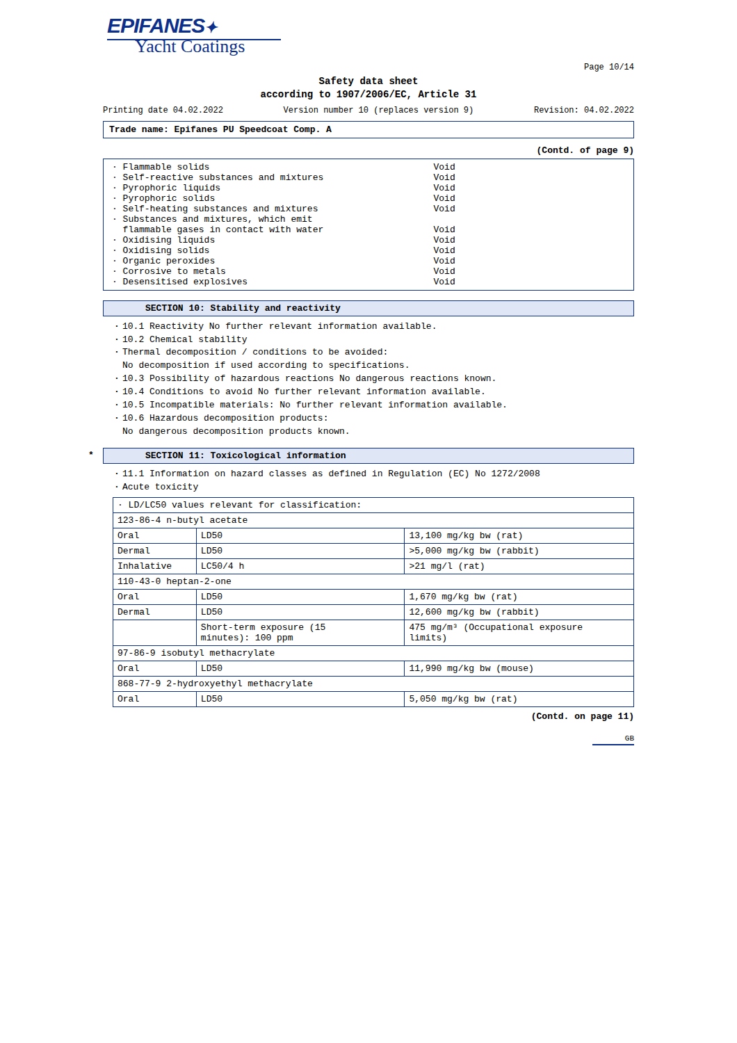EPIFANES✦
Yacht Coatings
Page 10/14
Safety data sheet
according to 1907/2006/EC, Article 31
Printing date 04.02.2022 Version number 10 (replaces version 9) Revision: 04.02.2022
Trade name: Epifanes PU Speedcoat Comp. A
(Contd. of page 9)
| · Flammable solids | Void |
| · Self-reactive substances and mixtures | Void |
| · Pyrophoric liquids | Void |
| · Pyrophoric solids | Void |
| · Self-heating substances and mixtures | Void |
| · Substances and mixtures, which emit flammable gases in contact with water | Void |
| · Oxidising liquids | Void |
| · Oxidising solids | Void |
| · Organic peroxides | Void |
| · Corrosive to metals | Void |
| · Desensitised explosives | Void |
SECTION 10: Stability and reactivity
10.1 Reactivity No further relevant information available.
10.2 Chemical stability
Thermal decomposition / conditions to be avoided:
No decomposition if used according to specifications.
10.3 Possibility of hazardous reactions No dangerous reactions known.
10.4 Conditions to avoid No further relevant information available.
10.5 Incompatible materials: No further relevant information available.
10.6 Hazardous decomposition products:
No dangerous decomposition products known.
*SECTION 11: Toxicological information
11.1 Information on hazard classes as defined in Regulation (EC) No 1272/2008
Acute toxicity
| · LD/LC50 values relevant for classification: |
| 123-86-4 n-butyl acetate |
| Oral | LD50 | 13,100 mg/kg bw (rat) |
| Dermal | LD50 | >5,000 mg/kg bw (rabbit) |
| Inhalative | LC50/4 h | >21 mg/l (rat) |
| 110-43-0 heptan-2-one |
| Oral | LD50 | 1,670 mg/kg bw (rat) |
| Dermal | LD50 | 12,600 mg/kg bw (rabbit) |
| | Short-term exposure (15 minutes): 100 ppm | 475 mg/m³ (Occupational exposure limits) |
| 97-86-9 isobutyl methacrylate |
| Oral | LD50 | 11,990 mg/kg bw (mouse) |
| 868-77-9 2-hydroxyethyl methacrylate |
| Oral | LD50 | 5,050 mg/kg bw (rat) |
(Contd. on page 11)
GB